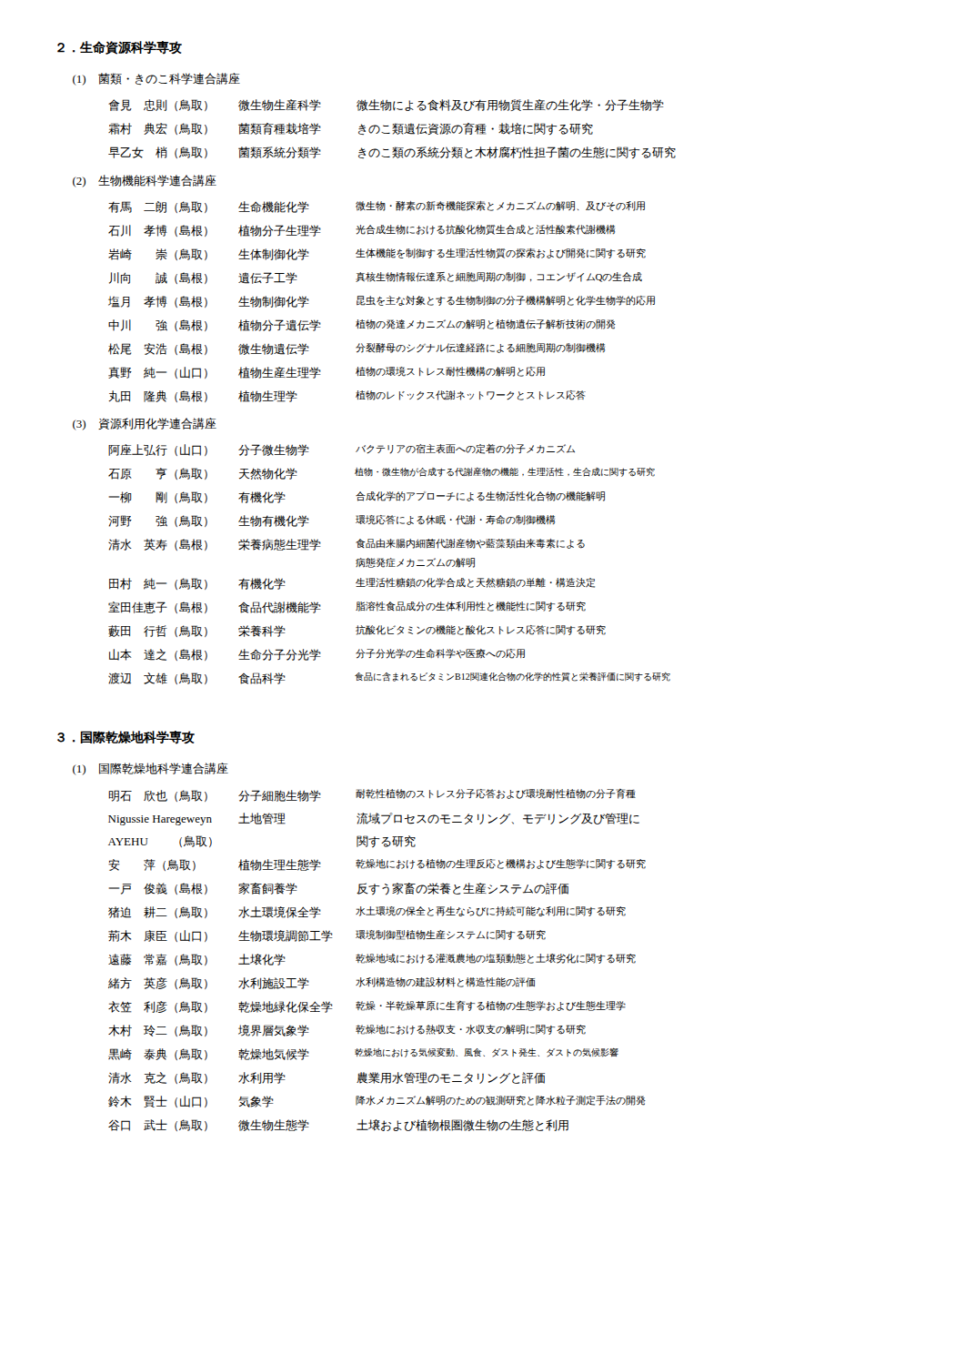２．生命資源科学専攻
(1)　菌類・きのこ科学連合講座
| 會見 忠則（鳥取） | 微生物生産科学 | 微生物による食料及び有用物質生産の生化学・分子生物学 |
| 霜村 典宏（鳥取） | 菌類育種栽培学 | きのこ類遺伝資源の育種・栽培に関する研究 |
| 早乙女 梢（鳥取） | 菌類系統分類学 | きのこ類の系統分類と木材腐朽性担子菌の生態に関する研究 |
(2)　生物機能科学連合講座
| 有馬 二朗（鳥取） | 生命機能化学 | 微生物・酵素の新奇機能探索とメカニズムの解明、及びその利用 |
| 石川 孝博（島根） | 植物分子生理学 | 光合成生物における抗酸化物質生合成と活性酸素代謝機構 |
| 岩崎 崇（鳥取） | 生体制御化学 | 生体機能を制御する生理活性物質の探索および開発に関する研究 |
| 川向 誠（島根） | 遺伝子工学 | 真核生物情報伝達系と細胞周期の制御，コエンザイムQの生合成 |
| 塩月 孝博（島根） | 生物制御化学 | 昆虫を主な対象とする生物制御の分子機構解明と化学生物学的応用 |
| 中川 強（島根） | 植物分子遺伝学 | 植物の発達メカニズムの解明と植物遺伝子解析技術の開発 |
| 松尾 安浩（島根） | 微生物遺伝学 | 分裂酵母のシグナル伝達経路による細胞周期の制御機構 |
| 真野 純一（山口） | 植物生産生理学 | 植物の環境ストレス耐性機構の解明と応用 |
| 丸田 隆典（島根） | 植物生理学 | 植物のレドックス代謝ネットワークとストレス応答 |
(3)　資源利用化学連合講座
| 阿座上弘行（山口） | 分子微生物学 | バクテリアの宿主表面への定着の分子メカニズム |
| 石原 亨（鳥取） | 天然物化学 | 植物・微生物が合成する代謝産物の機能，生理活性，生合成に関する研究 |
| 一柳 剛（鳥取） | 有機化学 | 合成化学的アプローチによる生物活性化合物の機能解明 |
| 河野 強（鳥取） | 生物有機化学 | 環境応答による休眠・代謝・寿命の制御機構 |
| 清水 英寿（島根） | 栄養病態生理学 | 食品由来腸内細菌代謝産物や藍藻類由来毒素による 病態発症メカニズムの解明 |
| 田村 純一（鳥取） | 有機化学 | 生理活性糖鎖の化学合成と天然糖鎖の単離・構造決定 |
| 室田佳恵子（島根） | 食品代謝機能学 | 脂溶性食品成分の生体利用性と機能性に関する研究 |
| 藪田 行哲（鳥取） | 栄養科学 | 抗酸化ビタミンの機能と酸化ストレス応答に関する研究 |
| 山本 達之（島根） | 生命分子分光学 | 分子分光学の生命科学や医療への応用 |
| 渡辺 文雄（鳥取） | 食品科学 | 食品に含まれるビタミンB12関連化合物の化学的性質と栄養評価に関する研究 |
３．国際乾燥地科学専攻
(1)　国際乾燥地科学連合講座
| 明石 欣也（鳥取） | 分子細胞生物学 | 耐乾性植物のストレス分子応答および環境耐性植物の分子育種 |
| Nigussie Haregeweyn AYEHU （鳥取） | 土地管理 | 流域プロセスのモニタリング、モデリング及び管理に 関する研究 |
| 安 萍（鳥取） | 植物生理生態学 | 乾燥地における植物の生理反応と機構および生態学に関する研究 |
| 一戸 俊義（島根） | 家畜飼養学 | 反すう家畜の栄養と生産システムの評価 |
| 猪迫 耕二（鳥取） | 水土環境保全学 | 水土環境の保全と再生ならびに持続可能な利用に関する研究 |
| 荊木 康臣（山口） | 生物環境調節工学 | 環境制御型植物生産システムに関する研究 |
| 遠藤 常嘉（鳥取） | 土壌化学 | 乾燥地域における灌漑農地の塩類動態と土壌劣化に関する研究 |
| 緒方 英彦（鳥取） | 水利施設工学 | 水利構造物の建設材料と構造性能の評価 |
| 衣笠 利彦（鳥取） | 乾燥地緑化保全学 | 乾燥・半乾燥草原に生育する植物の生態学および生態生理学 |
| 木村 玲二（鳥取） | 境界層気象学 | 乾燥地における熱収支・水収支の解明に関する研究 |
| 黒崎 泰典（鳥取） | 乾燥地気候学 | 乾燥地における気候変動、風食、ダスト発生、ダストの気候影響 |
| 清水 克之（鳥取） | 水利用学 | 農業用水管理のモニタリングと評価 |
| 鈴木 賢士（山口） | 気象学 | 降水メカニズム解明のための観測研究と降水粒子測定手法の開発 |
| 谷口 武士（鳥取） | 微生物生態学 | 土壌および植物根圏微生物の生態と利用 |